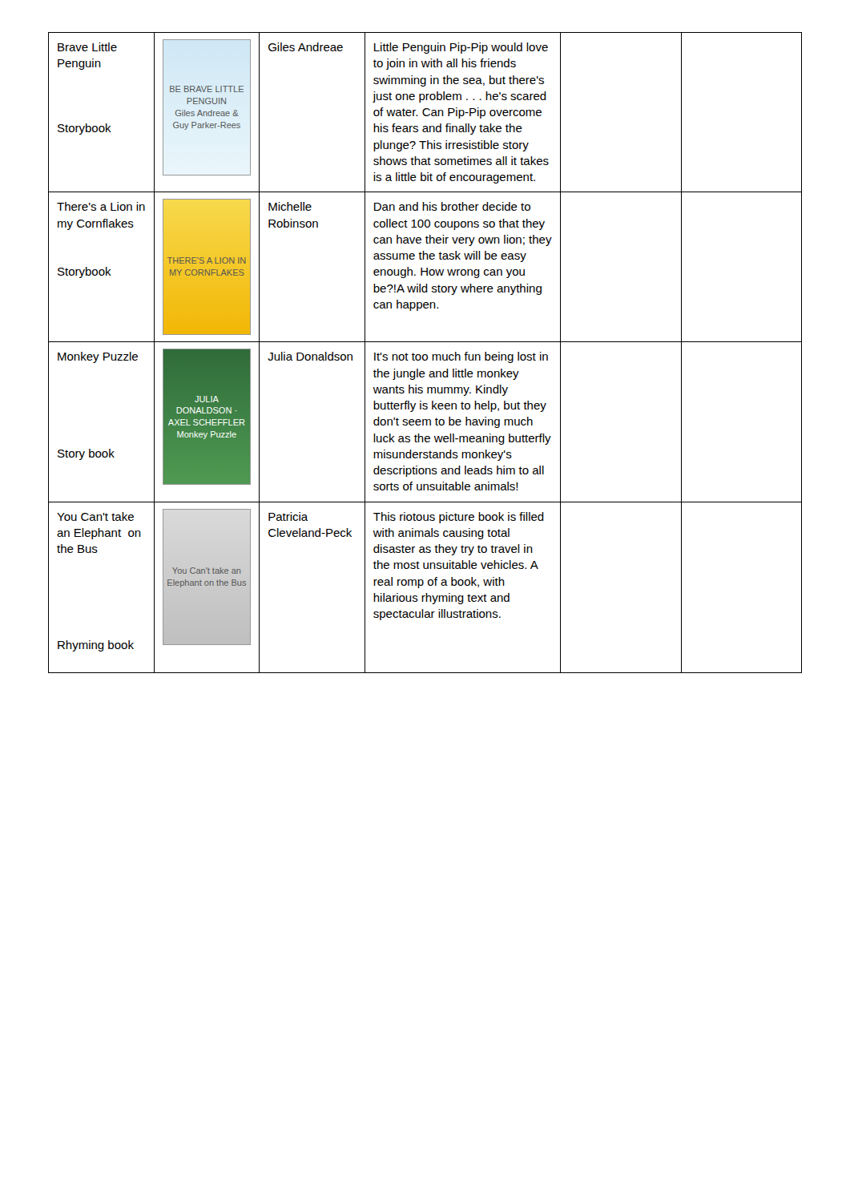| Brave Little Penguin Storybook | BE BRAVE LITTLE PENGUIN Giles Andreae & Guy Parker-Rees | Giles Andreae | Little Penguin Pip-Pip would love to join in with all his friends swimming in the sea, but there's just one problem . . . he's scared of water. Can Pip-Pip overcome his fears and finally take the plunge? This irresistible story shows that sometimes all it takes is a little bit of encouragement. | | |
| There's a Lion in my Cornflakes Storybook | THERE'S A LION IN MY CORNFLAKES | Michelle Robinson | Dan and his brother decide to collect 100 coupons so that they can have their very own lion; they assume the task will be easy enough. How wrong can you be?!A wild story where anything can happen. | | |
| Monkey Puzzle Story book | JULIA DONALDSON · AXEL SCHEFFLER Monkey Puzzle | Julia Donaldson | It's not too much fun being lost in the jungle and little monkey wants his mummy. Kindly butterfly is keen to help, but they don't seem to be having much luck as the well-meaning butterfly misunderstands monkey's descriptions and leads him to all sorts of unsuitable animals! | | |
| You Can't take an Elephant on the Bus Rhyming book | You Can't take an Elephant on the Bus | Patricia Cleveland-Peck | This riotous picture book is filled with animals causing total disaster as they try to travel in the most unsuitable vehicles. A real romp of a book, with hilarious rhyming text and spectacular illustrations. | | |